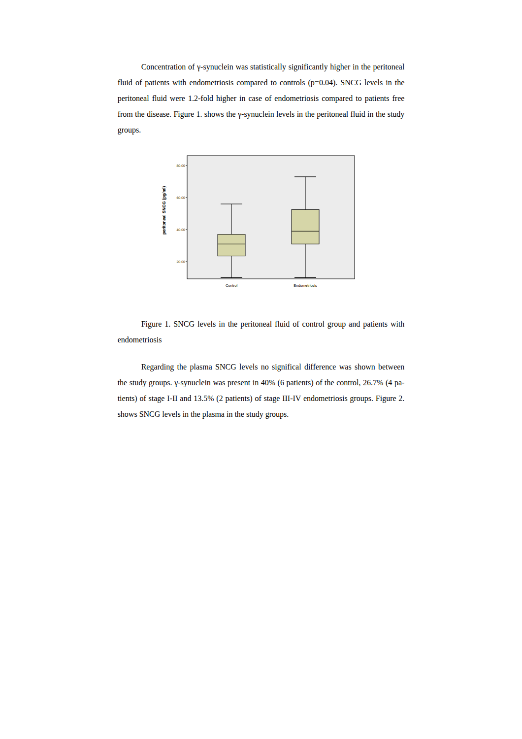Concentration of γ-synuclein was statistically significantly higher in the peritoneal fluid of patients with endometriosis compared to controls (p=0.04). SNCG levels in the peritoneal fluid were 1.2-fold higher in case of endometriosis compared to patients free from the disease. Figure 1. shows the γ-synuclein levels in the peritoneal fluid in the study groups.
peritoneal SNCG (pg/ml) 80.00 60.00 40.00 20.00 Control Endometriosis
Figure 1. SNCG levels in the peritoneal fluid of control group and patients with endometriosis
Regarding the plasma SNCG levels no significal difference was shown between the study groups. γ-synuclein was present in 40% (6 patients) of the control, 26.7% (4 patients) of stage I-II and 13.5% (2 patients) of stage III-IV endometriosis groups. Figure 2. shows SNCG levels in the plasma in the study groups.